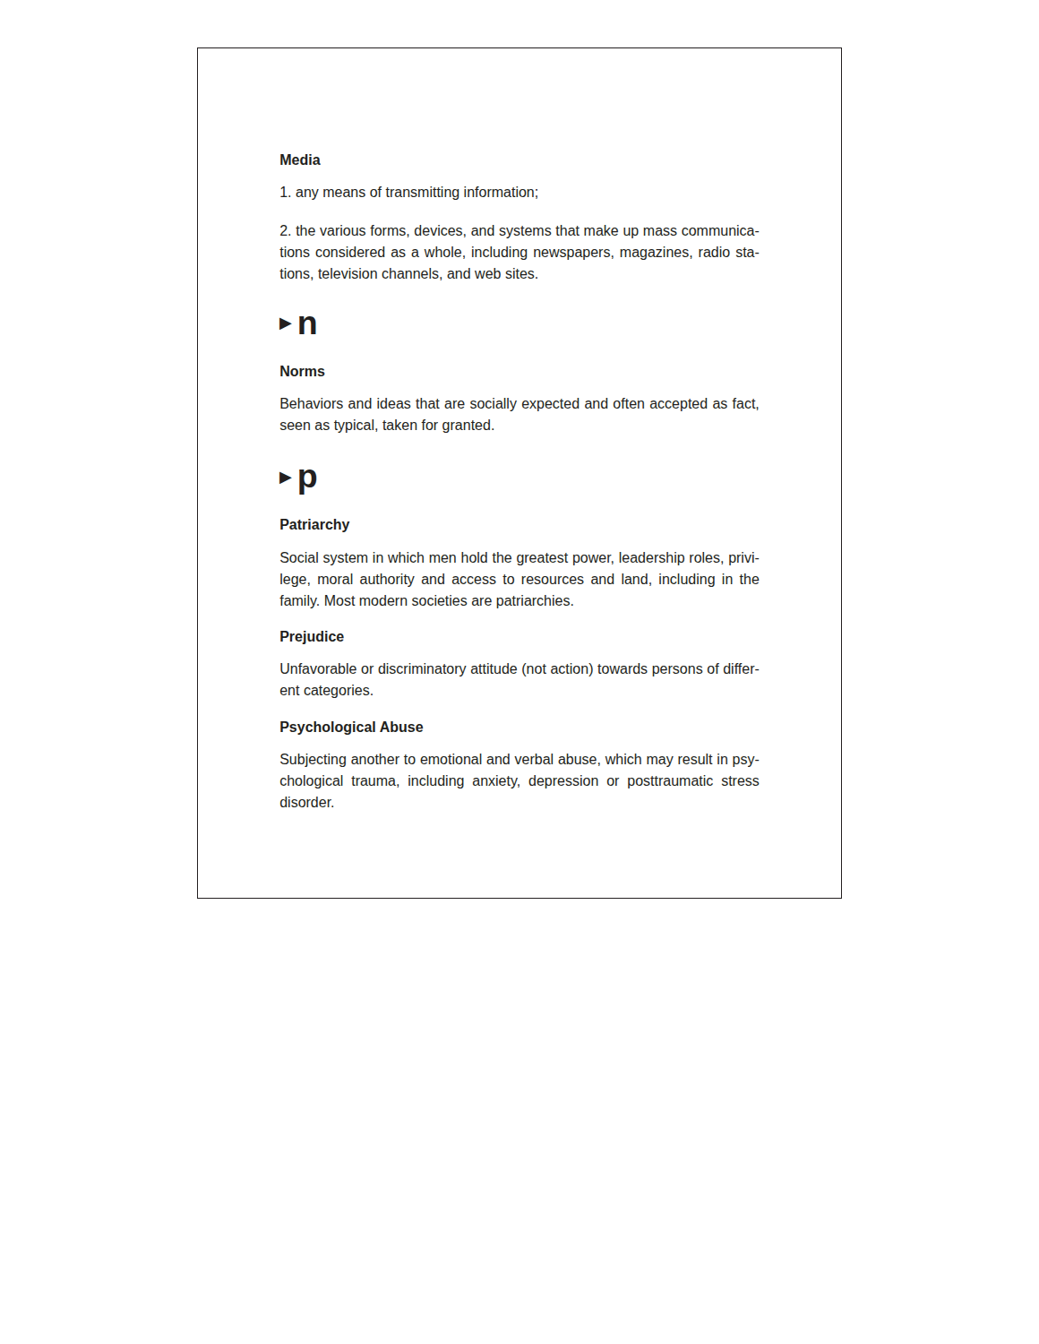Media
1. any means of transmitting information;
2. the various forms, devices, and systems that make up mass communications considered as a whole, including newspapers, magazines, radio stations, television channels, and web sites.
▶n
Norms
Behaviors and ideas that are socially expected and often accepted as fact, seen as typical, taken for granted.
▶p
Patriarchy
Social system in which men hold the greatest power, leadership roles, privilege, moral authority and access to resources and land, including in the family. Most modern societies are patriarchies.
Prejudice
Unfavorable or discriminatory attitude (not action) towards persons of different categories.
Psychological Abuse
Subjecting another to emotional and verbal abuse, which may result in psychological trauma, including anxiety, depression or posttraumatic stress disorder.